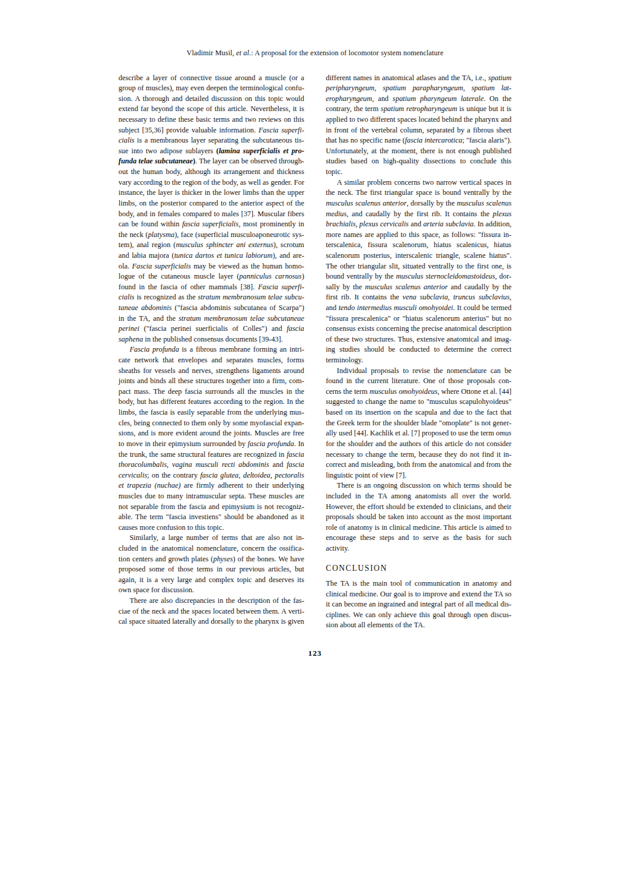Vladimir Musil, et al.: A proposal for the extension of locomotor system nomenclature
describe a layer of connective tissue around a muscle (or a group of muscles), may even deepen the terminological confusion. A thorough and detailed discussion on this topic would extend far beyond the scope of this article. Nevertheless, it is necessary to define these basic terms and two reviews on this subject [35,36] provide valuable information. Fascia superficialis is a membranous layer separating the subcutaneous tissue into two adipose sublayers (lamina superficialis et profunda telae subcutaneae). The layer can be observed throughout the human body, although its arrangement and thickness vary according to the region of the body, as well as gender. For instance, the layer is thicker in the lower limbs than the upper limbs, on the posterior compared to the anterior aspect of the body, and in females compared to males [37]. Muscular fibers can be found within fascia superficialis, most prominently in the neck (platysma), face (superficial musculoaponeurotic system), anal region (musculus sphincter ani externus), scrotum and labia majora (tunica dartos et tunica labiorum), and areola. Fascia superficialis may be viewed as the human homologue of the cutaneous muscle layer (panniculus carnosus) found in the fascia of other mammals [38]. Fascia superficialis is recognized as the stratum membranosum telae subcutaneae abdominis ("fascia abdominis subcutanea of Scarpa") in the TA, and the stratum membranosum telae subcutaneae perinei ("fascia perinei suerficialis of Colles") and fascia saphena in the published consensus documents [39-43].
Fascia profunda is a fibrous membrane forming an intricate network that envelopes and separates muscles, forms sheaths for vessels and nerves, strengthens ligaments around joints and binds all these structures together into a firm, compact mass. The deep fascia surrounds all the muscles in the body, but has different features according to the region. In the limbs, the fascia is easily separable from the underlying muscles, being connected to them only by some myofascial expansions, and is more evident around the joints. Muscles are free to move in their epimysium surrounded by fascia profunda. In the trunk, the same structural features are recognized in fascia thoracolumbalis, vagina musculi recti abdominis and fascia cervicalis; on the contrary fascia glutea, deltoidea, pectoralis et trapezia (nuchae) are firmly adherent to their underlying muscles due to many intramuscular septa. These muscles are not separable from the fascia and epimysium is not recognizable. The term "fascia investiens" should be abandoned as it causes more confusion to this topic.
Similarly, a large number of terms that are also not included in the anatomical nomenclature, concern the ossification centers and growth plates (physes) of the bones. We have proposed some of those terms in our previous articles, but again, it is a very large and complex topic and deserves its own space for discussion.
There are also discrepancies in the description of the fasciae of the neck and the spaces located between them. A vertical space situated laterally and dorsally to the pharynx is given different names in anatomical atlases and the TA, i.e., spatium peripharyngeum, spatium parapharyngeum, spatium lateropharyngeum, and spatium pharyngeum laterale. On the contrary, the term spatium retropharyngeum is unique but it is applied to two different spaces located behind the pharynx and in front of the vertebral column, separated by a fibrous sheet that has no specific name (fascia intercarotica; "fascia alaris"). Unfortunately, at the moment, there is not enough published studies based on high-quality dissections to conclude this topic.
A similar problem concerns two narrow vertical spaces in the neck. The first triangular space is bound ventrally by the musculus scalenus anterior, dorsally by the musculus scalenus medius, and caudally by the first rib. It contains the plexus brachialis, plexus cervicalis and arteria subclavia. In addition, more names are applied to this space, as follows: "fissura interscalenica, fissura scalenorum, hiatus scalenicus, hiatus scalenorum posterius, interscalenic triangle, scalene hiatus". The other triangular slit, situated ventrally to the first one, is bound ventrally by the musculus sternocleidomastoideus, dorsally by the musculus scalenus anterior and caudally by the first rib. It contains the vena subclavia, truncus subclavius, and tendo intermedius musculi omohyoidei. It could be termed "fissura prescalenica" or "hiatus scalenorum anterius" but no consensus exists concerning the precise anatomical description of these two structures. Thus, extensive anatomical and imaging studies should be conducted to determine the correct terminology.
Individual proposals to revise the nomenclature can be found in the current literature. One of those proposals concerns the term musculus omohyoideus, where Ottone et al. [44] suggested to change the name to "musculus scapulohyoideus" based on its insertion on the scapula and due to the fact that the Greek term for the shoulder blade "omoplate" is not generally used [44]. Kachlik et al. [7] proposed to use the term omus for the shoulder and the authors of this article do not consider necessary to change the term, because they do not find it incorrect and misleading, both from the anatomical and from the linguistic point of view [7].
There is an ongoing discussion on which terms should be included in the TA among anatomists all over the world. However, the effort should be extended to clinicians, and their proposals should be taken into account as the most important role of anatomy is in clinical medicine. This article is aimed to encourage these steps and to serve as the basis for such activity.
Conclusion
The TA is the main tool of communication in anatomy and clinical medicine. Our goal is to improve and extend the TA so it can become an ingrained and integral part of all medical disciplines. We can only achieve this goal through open discussion about all elements of the TA.
123